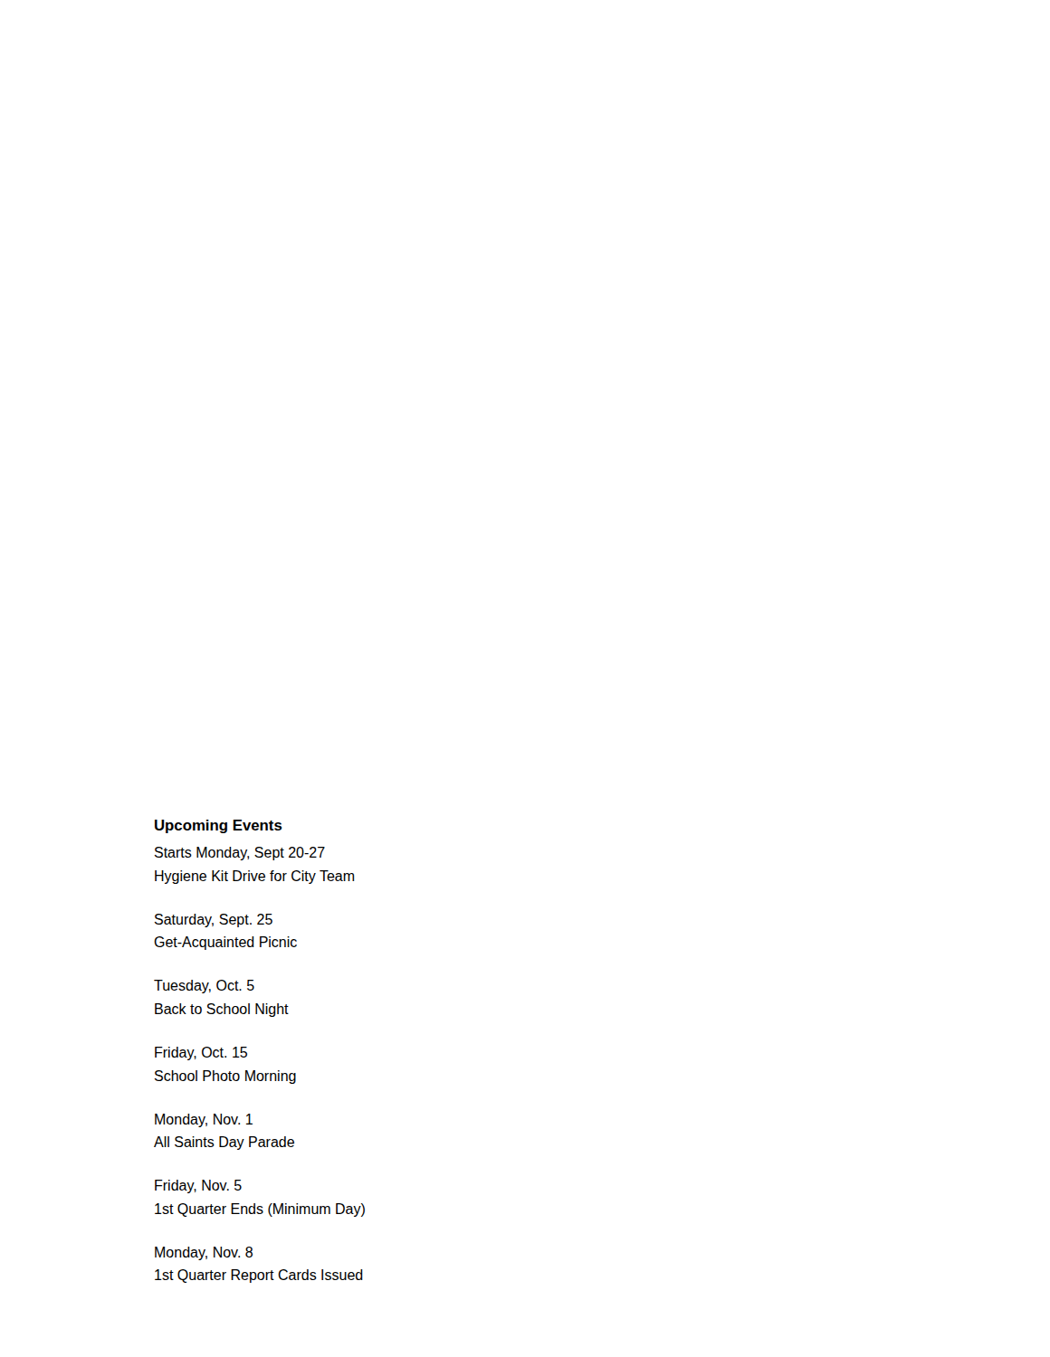Upcoming Events
Starts Monday, Sept 20-27
Hygiene Kit Drive for City Team
Saturday, Sept. 25
Get-Acquainted Picnic
Tuesday, Oct. 5
Back to School Night
Friday, Oct. 15
School Photo Morning
Monday, Nov. 1
All Saints Day Parade
Friday, Nov. 5
1st Quarter Ends (Minimum Day)
Monday, Nov. 8
1st Quarter Report Cards Issued